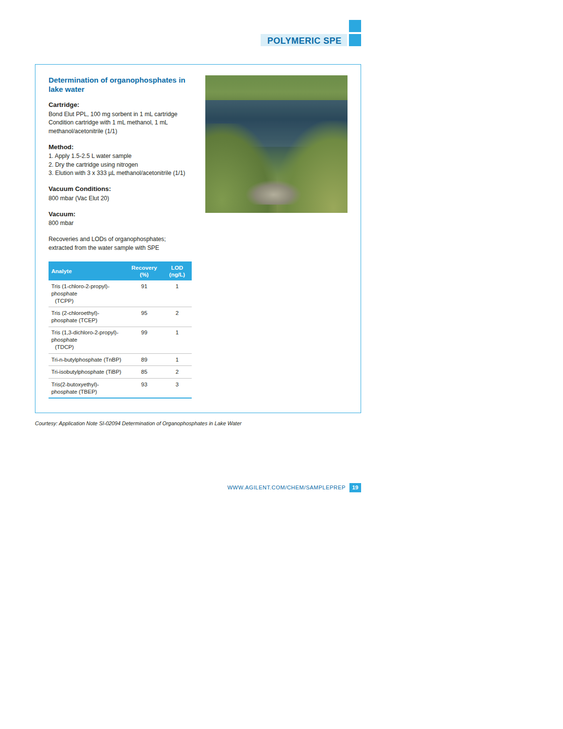POLYMERIC SPE
Determination of organophosphates in lake water
Cartridge:
Bond Elut PPL, 100 mg sorbent in 1 mL cartridge
Condition cartridge with 1 mL methanol, 1 mL methanol/acetonitrile (1/1)
Method:
1. Apply 1.5-2.5 L water sample
2. Dry the cartridge using nitrogen
3. Elution with 3 x 333 µL methanol/acetonitrile (1/1)
Vacuum Conditions:
800 mbar (Vac Elut 20)
Vacuum:
800 mbar
Recoveries and LODs of organophosphates; extracted from the water sample with SPE
| Analyte | Recovery (%) | LOD (ng/L) |
| --- | --- | --- |
| Tris (1-chloro-2-propyl)-phosphate (TCPP) | 91 | 1 |
| Tris (2-chloroethyl)-phosphate (TCEP) | 95 | 2 |
| Tris (1,3-dichloro-2-propyl)-phosphate (TDCP) | 99 | 1 |
| Tri-n-butylphosphate (TnBP) | 89 | 1 |
| Tri-isobutylphosphate (TiBP) | 85 | 2 |
| Tris(2-butoxyethyl)-phosphate (TBEP) | 93 | 3 |
Courtesy: Application Note SI-02094 Determination of Organophosphates in Lake Water
WWW.AGILENT.COM/CHEM/SAMPLEPREP 19